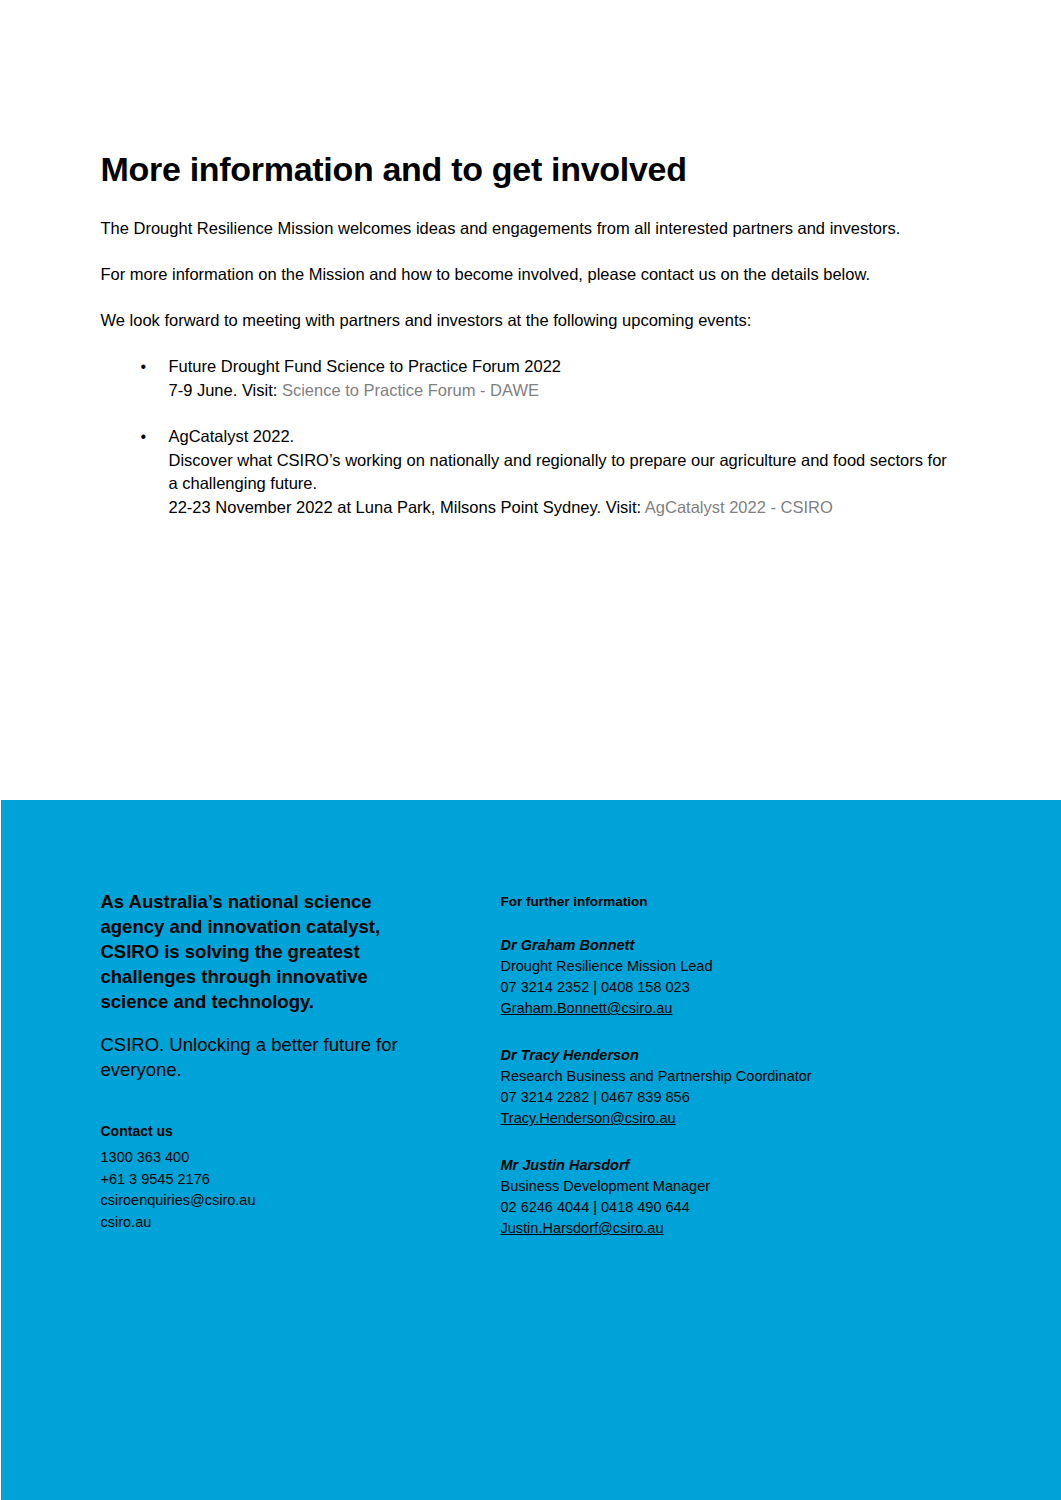More information and to get involved
The Drought Resilience Mission welcomes ideas and engagements from all interested partners and investors.
For more information on the Mission and how to become involved, please contact us on the details below.
We look forward to meeting with partners and investors at the following upcoming events:
Future Drought Fund Science to Practice Forum 2022
7-9 June. Visit: Science to Practice Forum - DAWE
AgCatalyst 2022.
Discover what CSIRO’s working on nationally and regionally to prepare our agriculture and food sectors for a challenging future.
22-23 November 2022 at Luna Park, Milsons Point Sydney. Visit: AgCatalyst 2022 - CSIRO
As Australia’s national science agency and innovation catalyst, CSIRO is solving the greatest challenges through innovative science and technology.
CSIRO. Unlocking a better future for everyone.
Contact us
1300 363 400
+61 3 9545 2176
csiroenquiries@csiro.au
csiro.au
For further information
Dr Graham Bonnett Drought Resilience Mission Lead
07 3214 2352 | 0408 158 023
Graham.Bonnett@csiro.au
Dr Tracy Henderson Research Business and Partnership Coordinator
07 3214 2282 | 0467 839 856
Tracy.Henderson@csiro.au
Mr Justin Harsdorf Business Development Manager
02 6246 4044 | 0418 490 644
Justin.Harsdorf@csiro.au